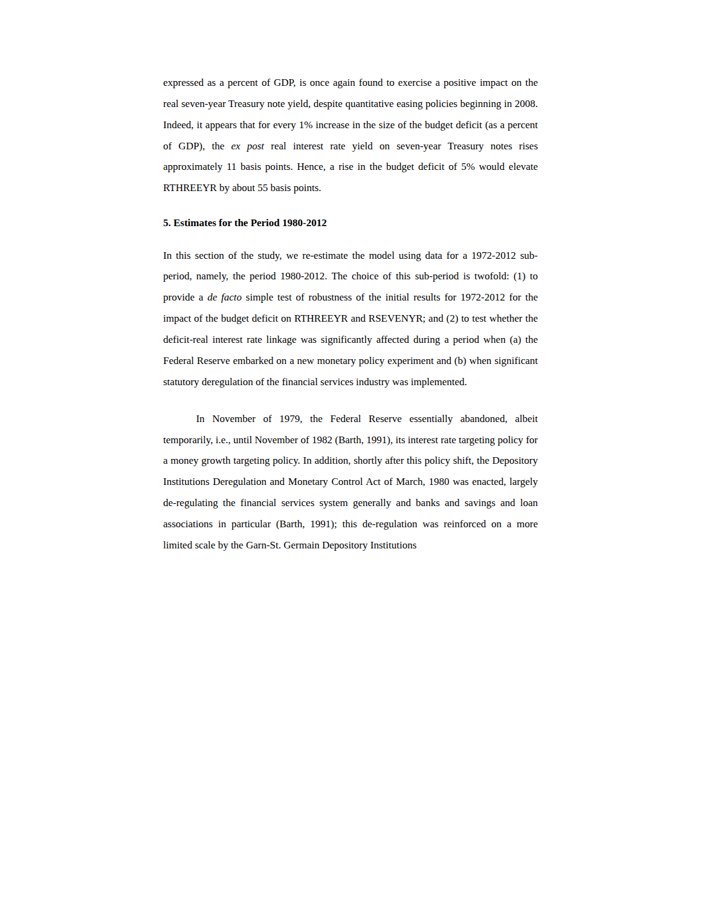expressed as a percent of GDP, is once again found to exercise a positive impact on the real seven-year Treasury note yield, despite quantitative easing policies beginning in 2008. Indeed, it appears that for every 1% increase in the size of the budget deficit (as a percent of GDP), the ex post real interest rate yield on seven-year Treasury notes rises approximately 11 basis points. Hence, a rise in the budget deficit of 5% would elevate RTHREEYR by about 55 basis points.
5. Estimates for the Period 1980-2012
In this section of the study, we re-estimate the model using data for a 1972-2012 sub-period, namely, the period 1980-2012. The choice of this sub-period is twofold: (1) to provide a de facto simple test of robustness of the initial results for 1972-2012 for the impact of the budget deficit on RTHREEYR and RSEVENYR; and (2) to test whether the deficit-real interest rate linkage was significantly affected during a period when (a) the Federal Reserve embarked on a new monetary policy experiment and (b) when significant statutory deregulation of the financial services industry was implemented.
In November of 1979, the Federal Reserve essentially abandoned, albeit temporarily, i.e., until November of 1982 (Barth, 1991), its interest rate targeting policy for a money growth targeting policy. In addition, shortly after this policy shift, the Depository Institutions Deregulation and Monetary Control Act of March, 1980 was enacted, largely de-regulating the financial services system generally and banks and savings and loan associations in particular (Barth, 1991); this de-regulation was reinforced on a more limited scale by the Garn-St. Germain Depository Institutions